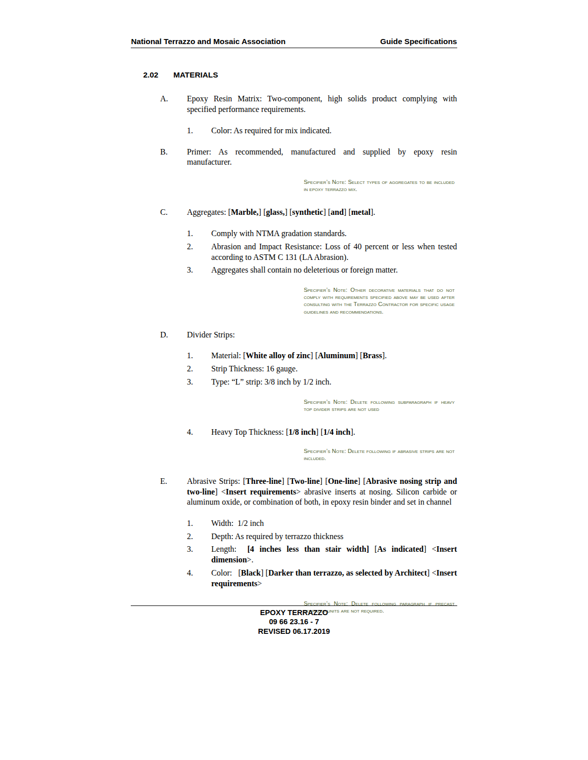National Terrazzo and Mosaic Association Guide Specifications
2.02 MATERIALS
A. Epoxy Resin Matrix: Two-component, high solids product complying with specified performance requirements.
1. Color: As required for mix indicated.
B. Primer: As recommended, manufactured and supplied by epoxy resin manufacturer.
Specifier’s Note: Select types of aggregates to be included in epoxy terrazzo mix.
C. Aggregates: [Marble,] [glass,] [synthetic] [and] [metal].
1. Comply with NTMA gradation standards.
2. Abrasion and Impact Resistance: Loss of 40 percent or less when tested according to ASTM C 131 (LA Abrasion).
3. Aggregates shall contain no deleterious or foreign matter.
Specifier’s Note: Other decorative materials that do not comply with requirements specified above may be used after consulting with the Terrazzo Contractor for specific usage guidelines and recommendations.
D. Divider Strips:
1. Material: [White alloy of zinc] [Aluminum] [Brass].
2. Strip Thickness: 16 gauge.
3. Type: “L” strip: 3/8 inch by 1/2 inch.
Specifier’s Note: Delete following subparagraph if heavy top divider strips are not used
4. Heavy Top Thickness: [1/8 inch] [1/4 inch].
Specifier’s Note: Delete following if abrasive strips are not included.
E. Abrasive Strips: [Three-line] [Two-line] [One-line] [Abrasive nosing strip and two-line] <Insert requirements> abrasive inserts at nosing. Silicon carbide or aluminum oxide, or combination of both, in epoxy resin binder and set in channel
1. Width: 1/2 inch
2. Depth: As required by terrazzo thickness
3. Length: [4 inches less than stair width] [As indicated] <Insert dimension>.
4. Color: [Black] [Darker than terrazzo, as selected by Architect] <Insert requirements>
Specifier’s Note: Delete following paragraph if precast terrazzo units are not required.
EPOXY TERRAZZO
09 66 23.16 - 7
REVISED 06.17.2019